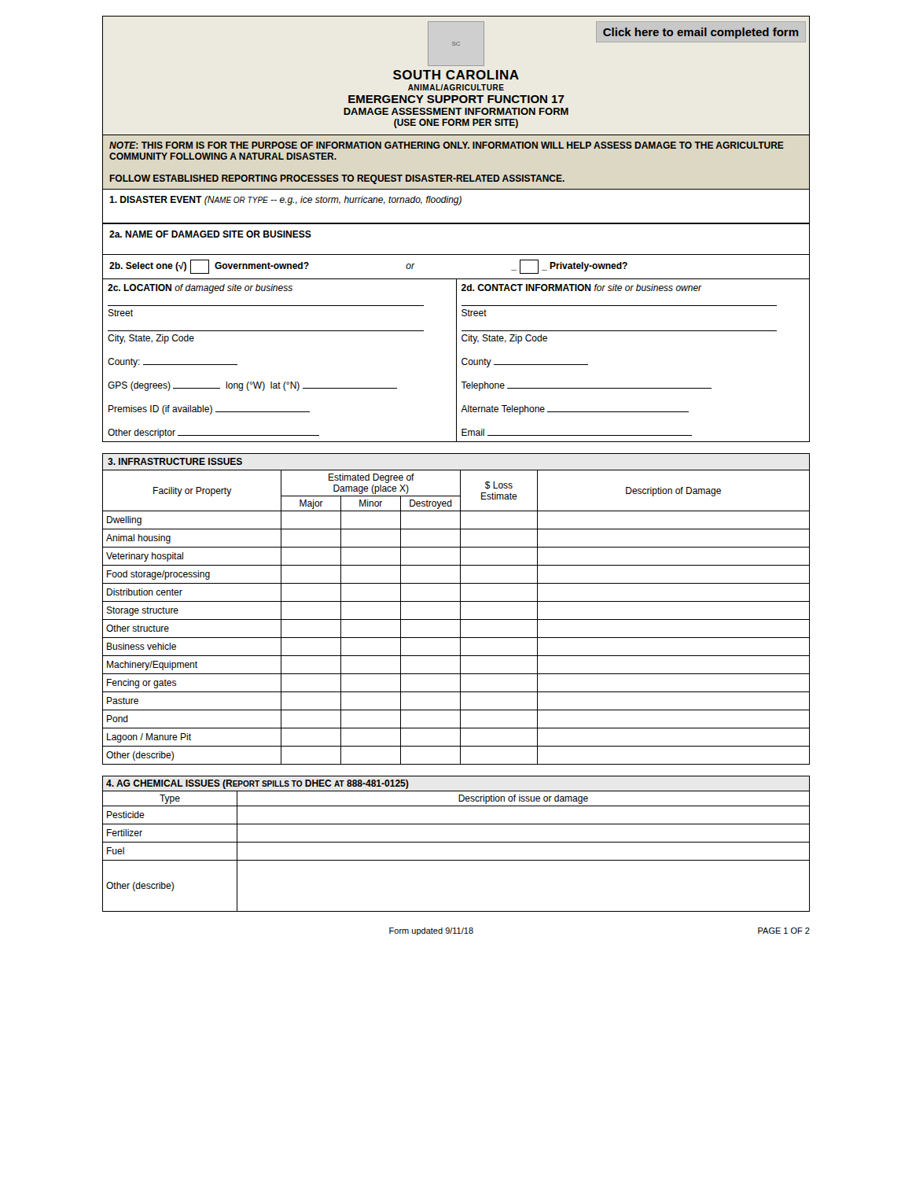SC Click here to email completed form
SOUTH CAROLINA
ANIMAL/AGRICULTURE
EMERGENCY SUPPORT FUNCTION 17
DAMAGE ASSESSMENT INFORMATION FORM
(USE ONE FORM PER SITE)
NOTE: THIS FORM IS FOR THE PURPOSE OF INFORMATION GATHERING ONLY. INFORMATION WILL HELP ASSESS DAMAGE TO THE AGRICULTURE COMMUNITY FOLLOWING A NATURAL DISASTER.
FOLLOW ESTABLISHED REPORTING PROCESSES TO REQUEST DISASTER-RELATED ASSISTANCE.
1. DISASTER EVENT (NAME OR TYPE -- e.g., ice storm, hurricane, tornado, flooding)
| 2a. NAME OF DAMAGED SITE OR BUSINESS |
| 2b. Select one (√) Government-owned? or _ _ Privately-owned? |
| 2c. LOCATION of damaged site or business Street City, State, Zip Code County: GPS (degrees) long (°W) lat (°N) Premises ID (if available) Other descriptor | 2d. CONTACT INFORMATION for site or business owner Street City, State, Zip Code County Telephone Alternate Telephone Email |
3. INFRASTRUCTURE ISSUES
| Facility or Property | Estimated Degree of Damage (place X) | $ Loss Estimate | Description of Damage |
| --- | --- | --- | --- |
| Major | Minor | Destroyed |
| Dwelling | | | | | |
| Animal housing | | | | | |
| Veterinary hospital | | | | | |
| Food storage/processing | | | | | |
| Distribution center | | | | | |
| Storage structure | | | | | |
| Other structure | | | | | |
| Business vehicle | | | | | |
| Machinery/Equipment | | | | | |
| Fencing or gates | | | | | |
| Pasture | | | | | |
| Pond | | | | | |
| Lagoon / Manure Pit | | | | | |
| Other (describe) | | | | | |
| 4. AG CHEMICAL ISSUES (R EPORT SPILLS TO DHEC AT 888-481-0125) |
| Type | Description of issue or damage |
| Pesticide | |
| Fertilizer | |
| Fuel | |
| Other (describe) | |
Form updated 9/11/18
PAGE 1 OF 2